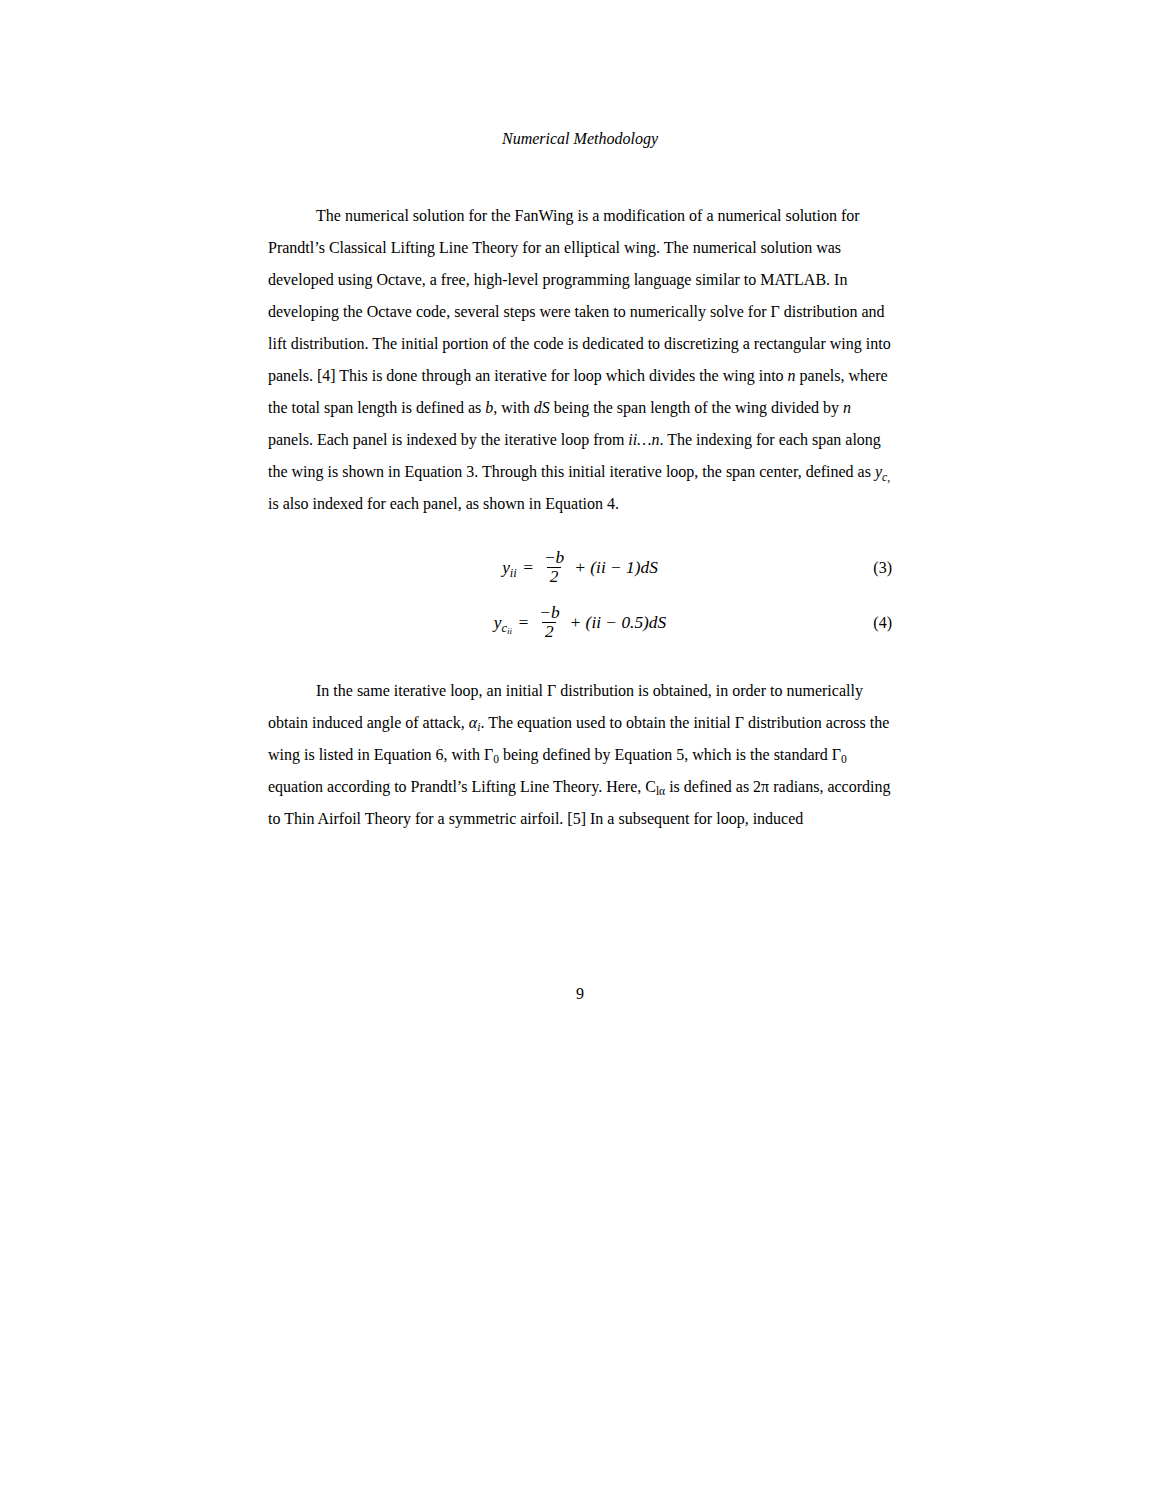Numerical Methodology
The numerical solution for the FanWing is a modification of a numerical solution for Prandtl’s Classical Lifting Line Theory for an elliptical wing. The numerical solution was developed using Octave, a free, high-level programming language similar to MATLAB. In developing the Octave code, several steps were taken to numerically solve for Γ distribution and lift distribution. The initial portion of the code is dedicated to discretizing a rectangular wing into panels. [4] This is done through an iterative for loop which divides the wing into n panels, where the total span length is defined as b, with dS being the span length of the wing divided by n panels. Each panel is indexed by the iterative loop from ii…n. The indexing for each span along the wing is shown in Equation 3. Through this initial iterative loop, the span center, defined as yc, is also indexed for each panel, as shown in Equation 4.
yii = −b 2 + (ii − 1)dS (3)
ycii = −b 2 + (ii − 0.5)dS (4)
In the same iterative loop, an initial Γ distribution is obtained, in order to numerically obtain induced angle of attack, αi. The equation used to obtain the initial Γ distribution across the wing is listed in Equation 6, with Γ0 being defined by Equation 5, which is the standard Γ0 equation according to Prandtl’s Lifting Line Theory. Here, Clα is defined as 2π radians, according to Thin Airfoil Theory for a symmetric airfoil. [5] In a subsequent for loop, induced
9